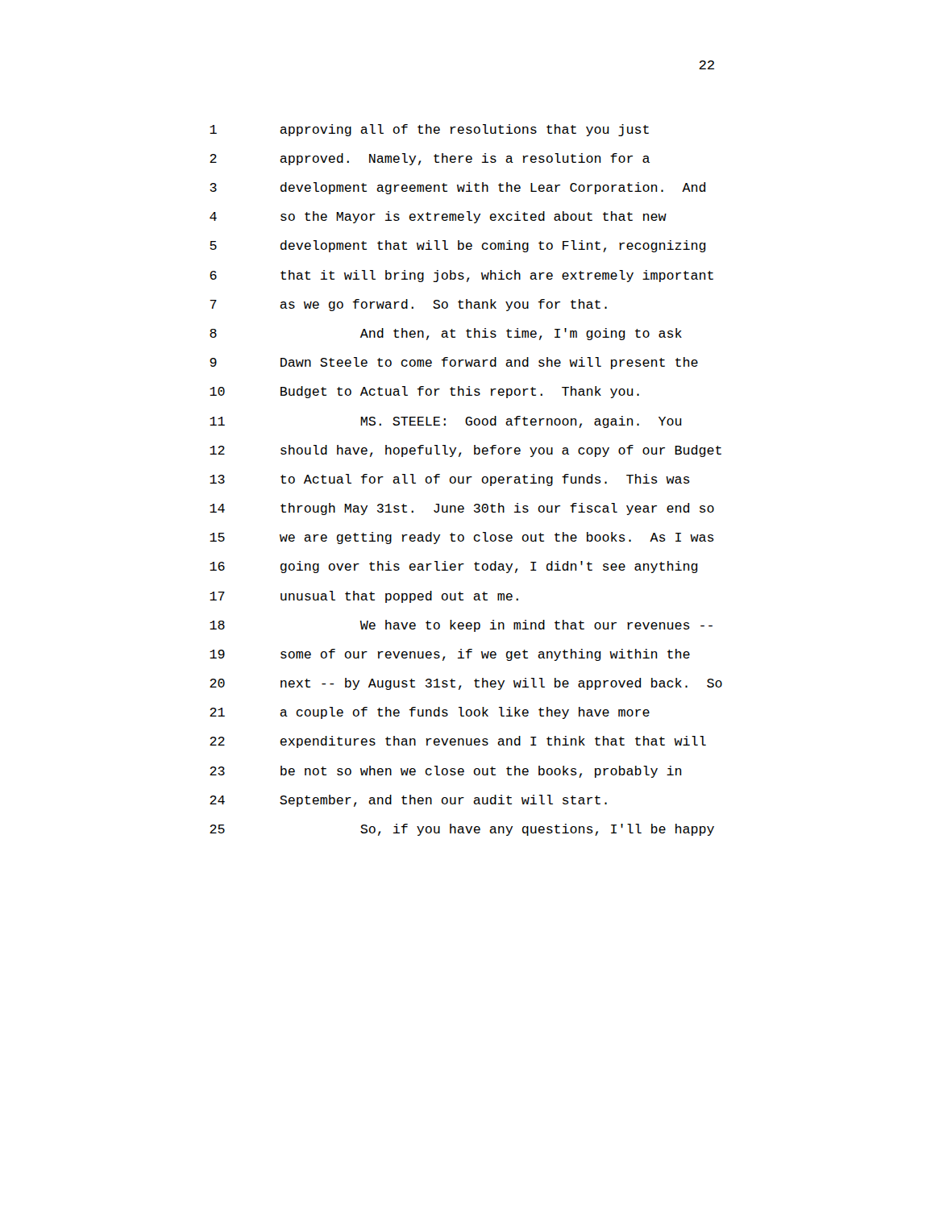22
| 1 | approving all of the resolutions that you just |
| 2 | approved. Namely, there is a resolution for a |
| 3 | development agreement with the Lear Corporation. And |
| 4 | so the Mayor is extremely excited about that new |
| 5 | development that will be coming to Flint, recognizing |
| 6 | that it will bring jobs, which are extremely important |
| 7 | as we go forward. So thank you for that. |
| 8 | And then, at this time, I'm going to ask |
| 9 | Dawn Steele to come forward and she will present the |
| 10 | Budget to Actual for this report. Thank you. |
| 11 | MS. STEELE: Good afternoon, again. You |
| 12 | should have, hopefully, before you a copy of our Budget |
| 13 | to Actual for all of our operating funds. This was |
| 14 | through May 31st. June 30th is our fiscal year end so |
| 15 | we are getting ready to close out the books. As I was |
| 16 | going over this earlier today, I didn't see anything |
| 17 | unusual that popped out at me. |
| 18 | We have to keep in mind that our revenues -- |
| 19 | some of our revenues, if we get anything within the |
| 20 | next -- by August 31st, they will be approved back. So |
| 21 | a couple of the funds look like they have more |
| 22 | expenditures than revenues and I think that that will |
| 23 | be not so when we close out the books, probably in |
| 24 | September, and then our audit will start. |
| 25 | So, if you have any questions, I'll be happy |